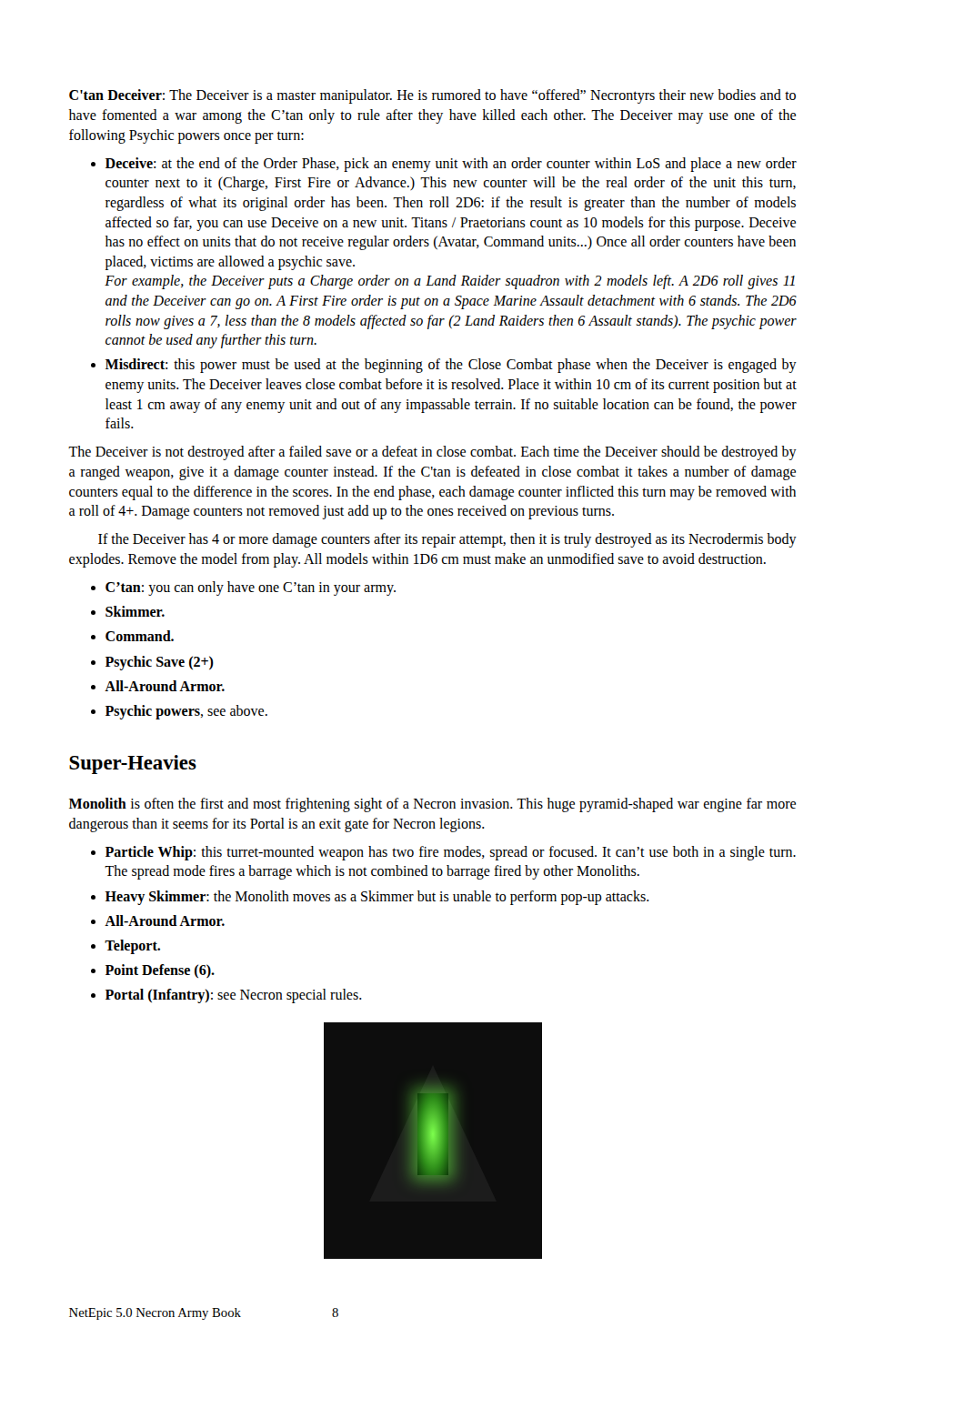C'tan Deceiver: The Deceiver is a master manipulator. He is rumored to have “offered” Necrontyrs their new bodies and to have fomented a war among the C’tan only to rule after they have killed each other. The Deceiver may use one of the following Psychic powers once per turn:
Deceive: at the end of the Order Phase, pick an enemy unit with an order counter within LoS and place a new order counter next to it (Charge, First Fire or Advance.) This new counter will be the real order of the unit this turn, regardless of what its original order has been. Then roll 2D6: if the result is greater than the number of models affected so far, you can use Deceive on a new unit. Titans / Praetorians count as 10 models for this purpose. Deceive has no effect on units that do not receive regular orders (Avatar, Command units...) Once all order counters have been placed, victims are allowed a psychic save.
For example, the Deceiver puts a Charge order on a Land Raider squadron with 2 models left. A 2D6 roll gives 11 and the Deceiver can go on. A First Fire order is put on a Space Marine Assault detachment with 6 stands. The 2D6 rolls now gives a 7, less than the 8 models affected so far (2 Land Raiders then 6 Assault stands). The psychic power cannot be used any further this turn.
Misdirect: this power must be used at the beginning of the Close Combat phase when the Deceiver is engaged by enemy units. The Deceiver leaves close combat before it is resolved. Place it within 10 cm of its current position but at least 1 cm away of any enemy unit and out of any impassable terrain. If no suitable location can be found, the power fails.
The Deceiver is not destroyed after a failed save or a defeat in close combat. Each time the Deceiver should be destroyed by a ranged weapon, give it a damage counter instead. If the C'tan is defeated in close combat it takes a number of damage counters equal to the difference in the scores. In the end phase, each damage counter inflicted this turn may be removed with a roll of 4+. Damage counters not removed just add up to the ones received on previous turns.
If the Deceiver has 4 or more damage counters after its repair attempt, then it is truly destroyed as its Necrodermis body explodes. Remove the model from play. All models within 1D6 cm must make an unmodified save to avoid destruction.
C’tan: you can only have one C’tan in your army.
Skimmer.
Command.
Psychic Save (2+)
All-Around Armor.
Psychic powers, see above.
Super-Heavies
Monolith is often the first and most frightening sight of a Necron invasion. This huge pyramid-shaped war engine far more dangerous than it seems for its Portal is an exit gate for Necron legions.
Particle Whip: this turret-mounted weapon has two fire modes, spread or focused. It can’t use both in a single turn. The spread mode fires a barrage which is not combined to barrage fired by other Monoliths.
Heavy Skimmer: the Monolith moves as a Skimmer but is unable to perform pop-up attacks.
All-Around Armor.
Teleport.
Point Defense (6).
Portal (Infantry): see Necron special rules.
NetEpic 5.0 Necron Army Book 8